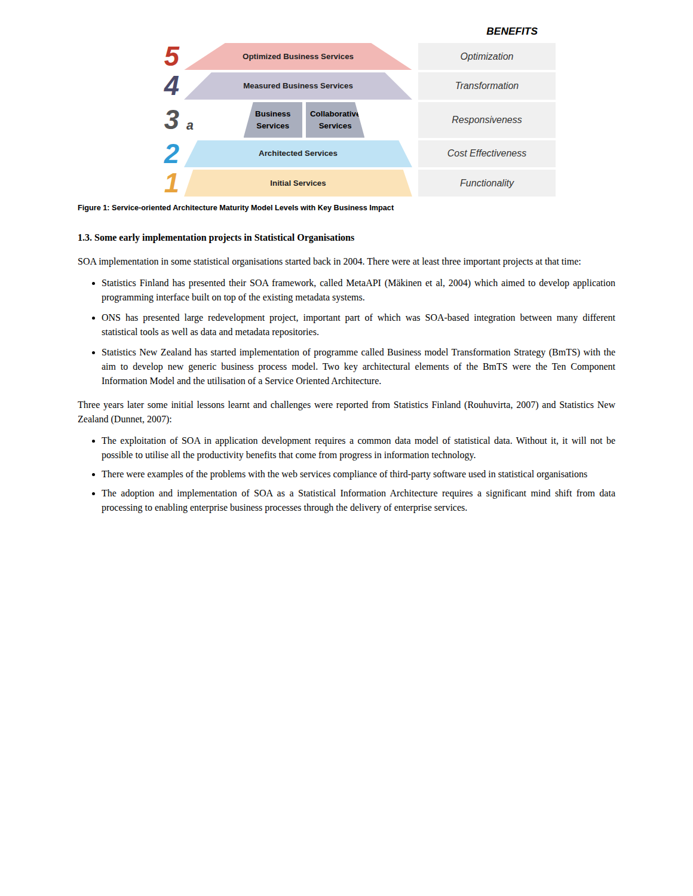BENEFITS
5
Optimized Business Services
Optimization
4
Measured Business Services
Transformation
3
a
Business Services
Collaborative Services
Responsiveness
2
Architected Services
Cost Effectiveness
1
Initial Services
Functionality
Figure 1: Service-oriented Architecture Maturity Model Levels with Key Business Impact
1.3. Some early implementation projects in Statistical Organisations
SOA implementation in some statistical organisations started back in 2004. There were at least three important projects at that time:
Statistics Finland has presented their SOA framework, called MetaAPI (Mäkinen et al, 2004) which aimed to develop application programming interface built on top of the existing metadata systems.
ONS has presented large redevelopment project, important part of which was SOA-based integration between many different statistical tools as well as data and metadata repositories.
Statistics New Zealand has started implementation of programme called Business model Transformation Strategy (BmTS) with the aim to develop new generic business process model. Two key architectural elements of the BmTS were the Ten Component Information Model and the utilisation of a Service Oriented Architecture.
Three years later some initial lessons learnt and challenges were reported from Statistics Finland (Rouhuvirta, 2007) and Statistics New Zealand (Dunnet, 2007):
The exploitation of SOA in application development requires a common data model of statistical data. Without it, it will not be possible to utilise all the productivity benefits that come from progress in information technology.
There were examples of the problems with the web services compliance of third-party software used in statistical organisations
The adoption and implementation of SOA as a Statistical Information Architecture requires a significant mind shift from data processing to enabling enterprise business processes through the delivery of enterprise services.